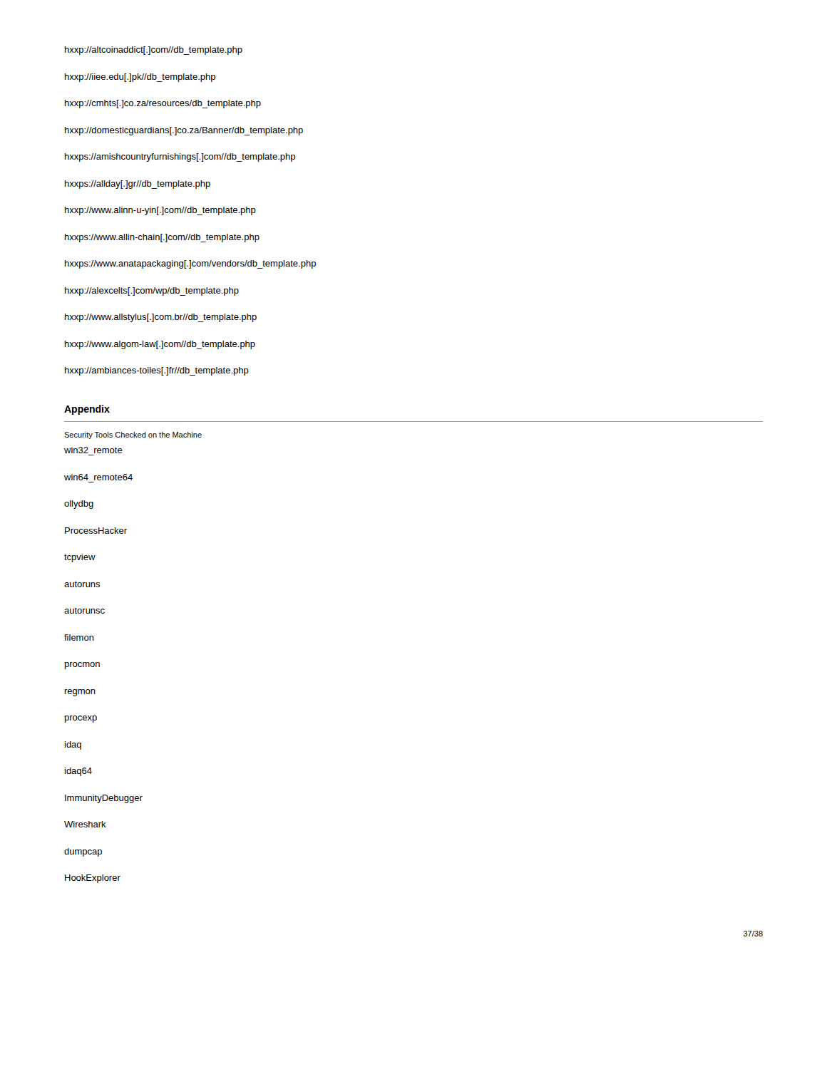hxxp://altcoinaddict[.]com//db_template.php
hxxp://iiee.edu[.]pk//db_template.php
hxxp://cmhts[.]co.za/resources/db_template.php
hxxp://domesticguardians[.]co.za/Banner/db_template.php
hxxps://amishcountryfurnishings[.]com//db_template.php
hxxps://allday[.]gr//db_template.php
hxxp://www.alinn-u-yin[.]com//db_template.php
hxxps://www.allin-chain[.]com//db_template.php
hxxps://www.anatapackaging[.]com/vendors/db_template.php
hxxp://alexcelts[.]com/wp/db_template.php
hxxp://www.allstylus[.]com.br//db_template.php
hxxp://www.algom-law[.]com//db_template.php
hxxp://ambiances-toiles[.]fr//db_template.php
Appendix
Security Tools Checked on the Machine
win32_remote
win64_remote64
ollydbg
ProcessHacker
tcpview
autoruns
autorunsc
filemon
procmon
regmon
procexp
idaq
idaq64
ImmunityDebugger
Wireshark
dumpcap
HookExplorer
37/38